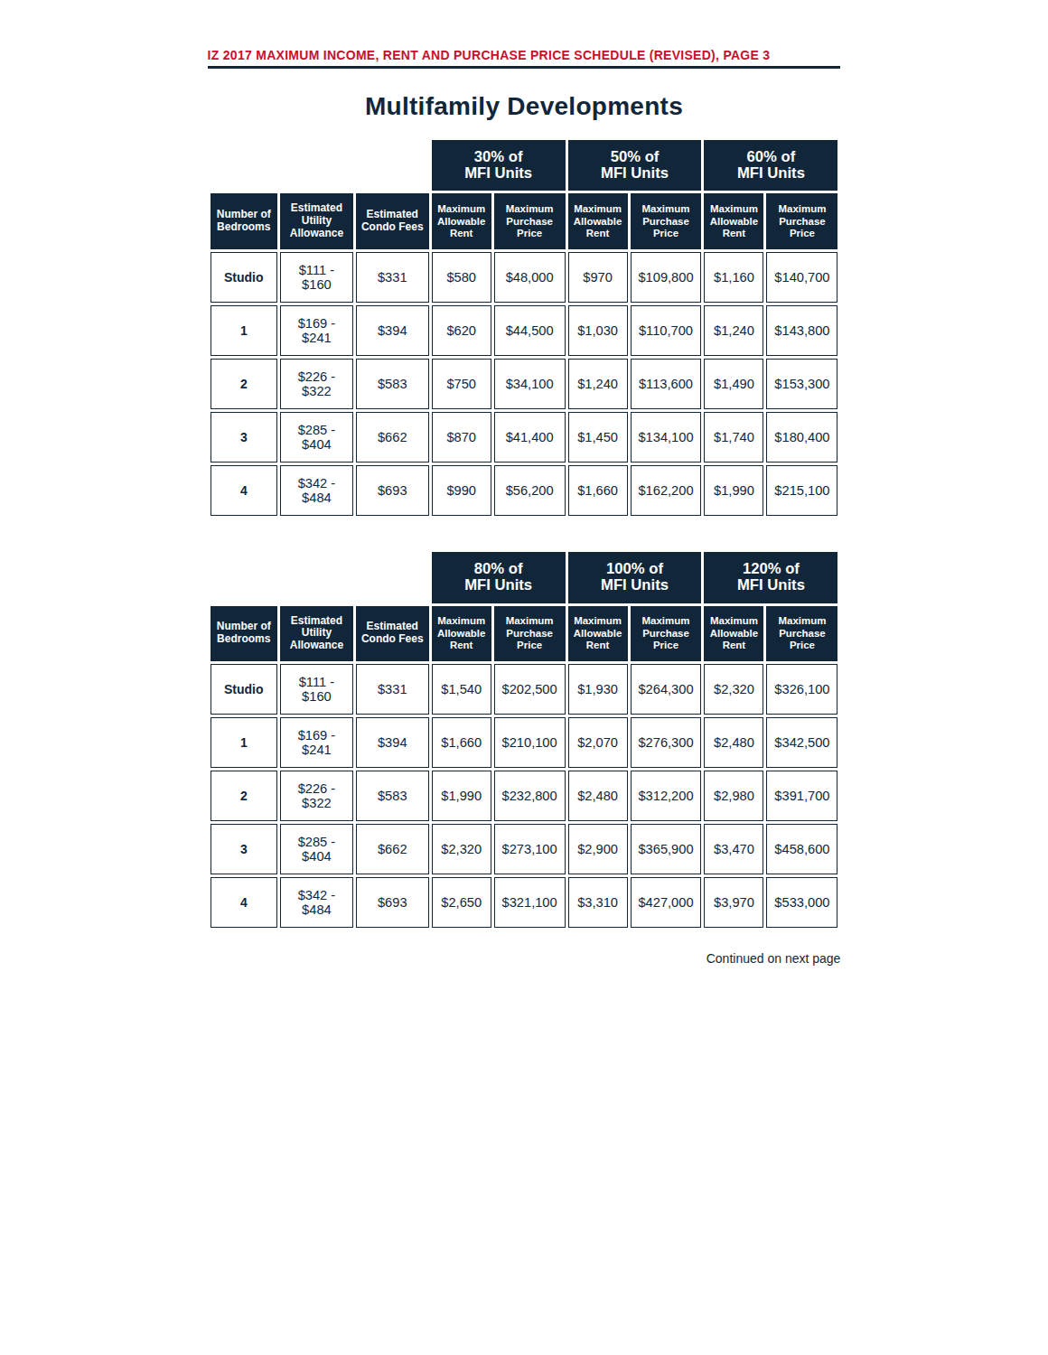IZ 2017 Maximum Income, Rent and Purchase Price Schedule (Revised), Page 3
Multifamily Developments
| | 30% of MFI Units | 50% of MFI Units | 60% of MFI Units |
| --- | --- | --- | --- |
| Number of Bedrooms | Estimated Utility Allowance | Estimated Condo Fees | Maximum Allowable Rent | Maximum Purchase Price | Maximum Allowable Rent | Maximum Purchase Price | Maximum Allowable Rent | Maximum Purchase Price |
| Studio | $111 - $160 | $331 | $580 | $48,000 | $970 | $109,800 | $1,160 | $140,700 |
| 1 | $169 - $241 | $394 | $620 | $44,500 | $1,030 | $110,700 | $1,240 | $143,800 |
| 2 | $226 - $322 | $583 | $750 | $34,100 | $1,240 | $113,600 | $1,490 | $153,300 |
| 3 | $285 - $404 | $662 | $870 | $41,400 | $1,450 | $134,100 | $1,740 | $180,400 |
| 4 | $342 - $484 | $693 | $990 | $56,200 | $1,660 | $162,200 | $1,990 | $215,100 |
| | 80% of MFI Units | 100% of MFI Units | 120% of MFI Units |
| --- | --- | --- | --- |
| Number of Bedrooms | Estimated Utility Allowance | Estimated Condo Fees | Maximum Allowable Rent | Maximum Purchase Price | Maximum Allowable Rent | Maximum Purchase Price | Maximum Allowable Rent | Maximum Purchase Price |
| Studio | $111 - $160 | $331 | $1,540 | $202,500 | $1,930 | $264,300 | $2,320 | $326,100 |
| 1 | $169 - $241 | $394 | $1,660 | $210,100 | $2,070 | $276,300 | $2,480 | $342,500 |
| 2 | $226 - $322 | $583 | $1,990 | $232,800 | $2,480 | $312,200 | $2,980 | $391,700 |
| 3 | $285 - $404 | $662 | $2,320 | $273,100 | $2,900 | $365,900 | $3,470 | $458,600 |
| 4 | $342 - $484 | $693 | $2,650 | $321,100 | $3,310 | $427,000 | $3,970 | $533,000 |
Continued on next page